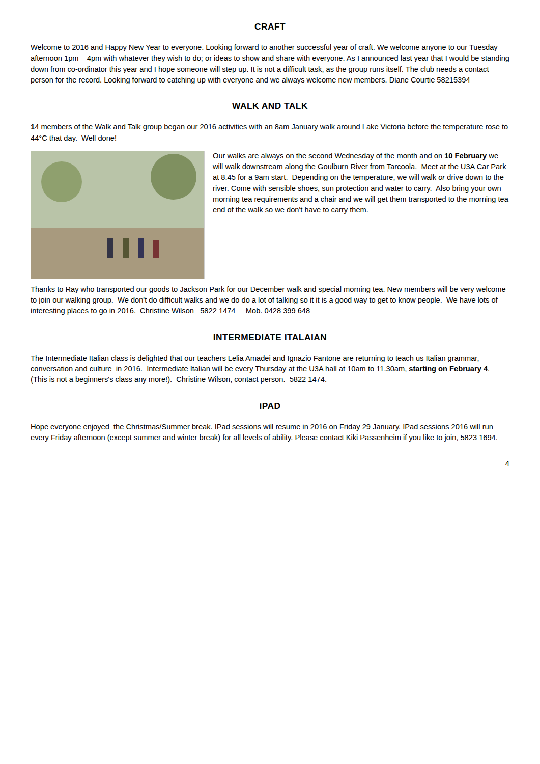CRAFT
Welcome to 2016 and Happy New Year to everyone. Looking forward to another successful year of craft. We welcome anyone to our Tuesday afternoon 1pm – 4pm with whatever they wish to do; or ideas to show and share with everyone. As I announced last year that I would be standing down from co-ordinator this year and I hope someone will step up. It is not a difficult task, as the group runs itself. The club needs a contact person for the record. Looking forward to catching up with everyone and we always welcome new members. Diane Courtie 58215394
WALK AND TALK
14 members of the Walk and Talk group began our 2016 activities with an 8am January walk around Lake Victoria before the temperature rose to 44°C that day. Well done!
Our walks are always on the second Wednesday of the month and on 10 February we will walk downstream along the Goulburn River from Tarcoola. Meet at the U3A Car Park at 8.45 for a 9am start. Depending on the temperature, we will walk or drive down to the river. Come with sensible shoes, sun protection and water to carry. Also bring your own morning tea requirements and a chair and we will get them transported to the morning tea end of the walk so we don't have to carry them.
Thanks to Ray who transported our goods to Jackson Park for our December walk and special morning tea. New members will be very welcome to join our walking group. We don't do difficult walks and we do do a lot of talking so it it is a good way to get to know people. We have lots of interesting places to go in 2016. Christine Wilson 5822 1474 Mob. 0428 399 648
INTERMEDIATE ITALAIAN
The Intermediate Italian class is delighted that our teachers Lelia Amadei and Ignazio Fantone are returning to teach us Italian grammar, conversation and culture in 2016. Intermediate Italian will be every Thursday at the U3A hall at 10am to 11.30am, starting on February 4. (This is not a beginners's class any more!). Christine Wilson, contact person. 5822 1474.
iPAD
Hope everyone enjoyed the Christmas/Summer break. IPad sessions will resume in 2016 on Friday 29 January. IPad sessions 2016 will run every Friday afternoon (except summer and winter break) for all levels of ability. Please contact Kiki Passenheim if you like to join, 5823 1694.
4